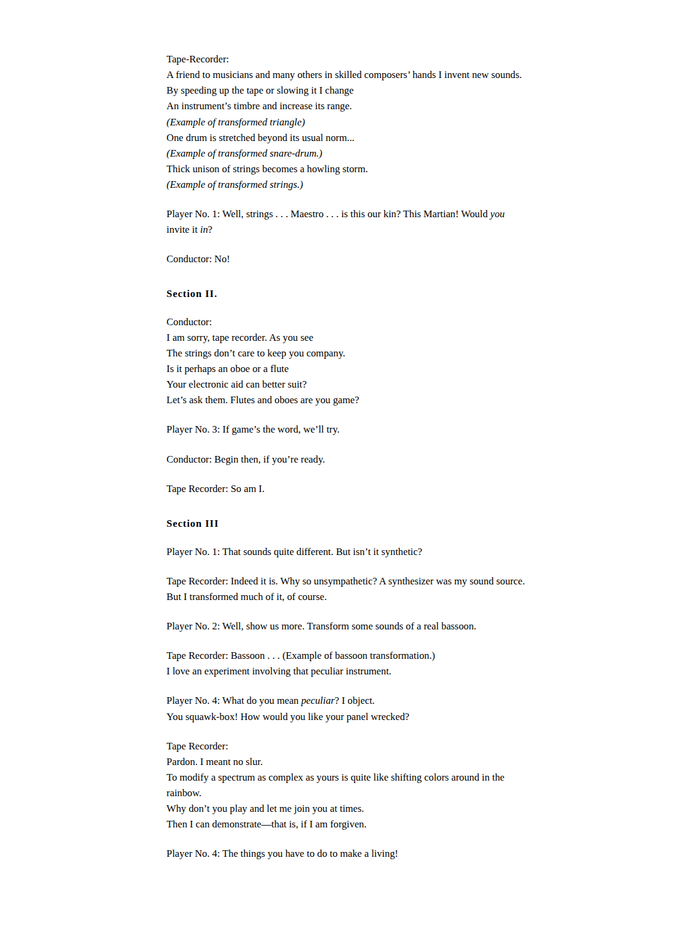Tape-Recorder:
A friend to musicians and many others in skilled composers’ hands I invent new sounds.
By speeding up the tape or slowing it I change
An instrument’s timbre and increase its range.
(Example of transformed triangle)
One drum is stretched beyond its usual norm...
(Example of transformed snare-drum.)
Thick unison of strings becomes a howling storm.
(Example of transformed strings.)
Player No. 1: Well, strings . . . Maestro . . . is this our kin? This Martian! Would you invite it in?
Conductor: No!
Section II.
Conductor:
I am sorry, tape recorder. As you see
The strings don’t care to keep you company.
Is it perhaps an oboe or a flute
Your electronic aid can better suit?
Let’s ask them. Flutes and oboes are you game?
Player No. 3: If game’s the word, we’ll try.
Conductor: Begin then, if you’re ready.
Tape Recorder: So am I.
Section III
Player No. 1: That sounds quite different. But isn’t it synthetic?
Tape Recorder: Indeed it is. Why so unsympathetic? A synthesizer was my sound source. But I transformed much of it, of course.
Player No. 2: Well, show us more. Transform some sounds of a real bassoon.
Tape Recorder: Bassoon . . . (Example of bassoon transformation.)
I love an experiment involving that peculiar instrument.
Player No. 4: What do you mean peculiar? I object.
You squawk-box! How would you like your panel wrecked?
Tape Recorder:
Pardon. I meant no slur.
To modify a spectrum as complex as yours is quite like shifting colors around in the rainbow.
Why don’t you play and let me join you at times.
Then I can demonstrate—that is, if I am forgiven.
Player No. 4: The things you have to do to make a living!